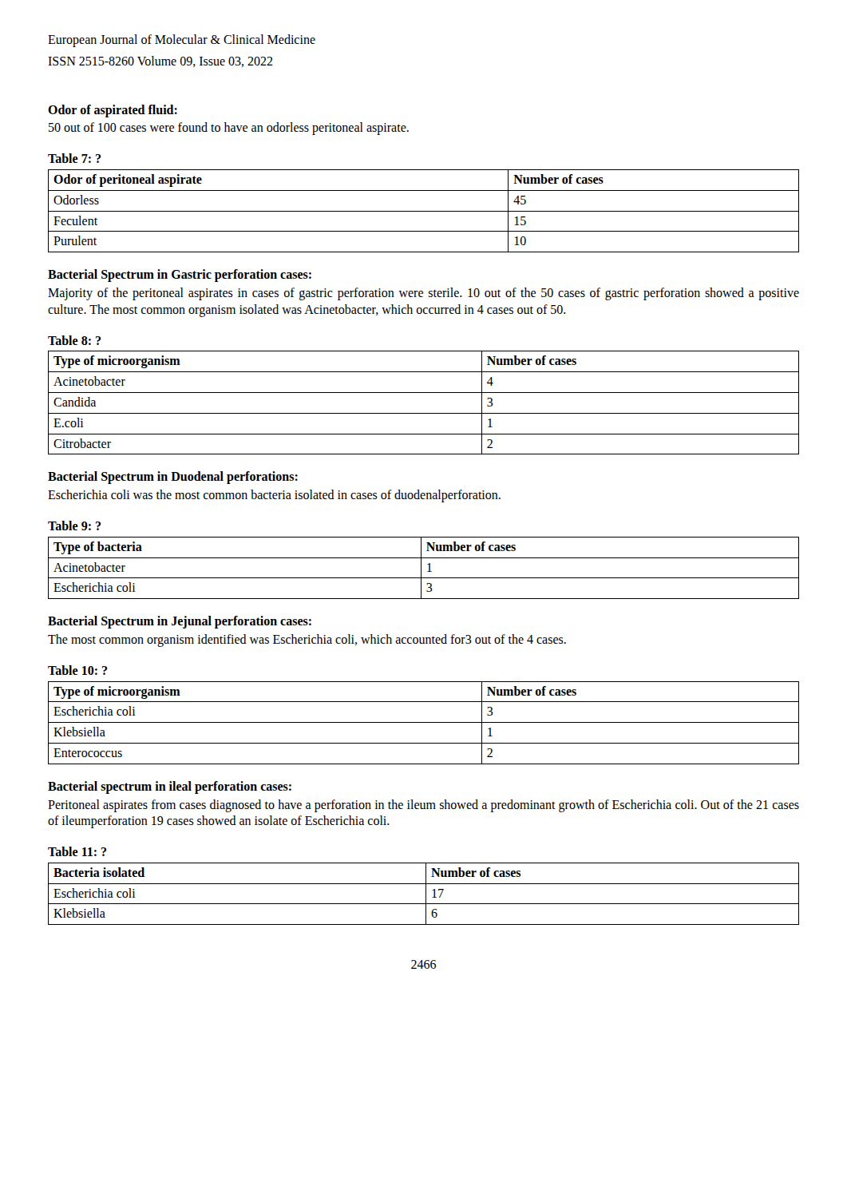European Journal of Molecular & Clinical Medicine
ISSN 2515-8260 Volume 09, Issue 03, 2022
Odor of aspirated fluid:
50 out of 100 cases were found to have an odorless peritoneal aspirate.
Table 7: ?
| Odor of peritoneal aspirate | Number of cases |
| --- | --- |
| Odorless | 45 |
| Feculent | 15 |
| Purulent | 10 |
Bacterial Spectrum in Gastric perforation cases:
Majority of the peritoneal aspirates in cases of gastric perforation were sterile. 10 out of the 50 cases of gastric perforation showed a positive culture. The most common organism isolated was Acinetobacter, which occurred in 4 cases out of 50.
Table 8: ?
| Type of microorganism | Number of cases |
| --- | --- |
| Acinetobacter | 4 |
| Candida | 3 |
| E.coli | 1 |
| Citrobacter | 2 |
Bacterial Spectrum in Duodenal perforations:
Escherichia coli was the most common bacteria isolated in cases of duodenalperforation.
Table 9: ?
| Type of bacteria | Number of cases |
| --- | --- |
| Acinetobacter | 1 |
| Escherichia coli | 3 |
Bacterial Spectrum in Jejunal perforation cases:
The most common organism identified was Escherichia coli, which accounted for3 out of the 4 cases.
Table 10: ?
| Type of microorganism | Number of cases |
| --- | --- |
| Escherichia coli | 3 |
| Klebsiella | 1 |
| Enterococcus | 2 |
Bacterial spectrum in ileal perforation cases:
Peritoneal aspirates from cases diagnosed to have a perforation in the ileum showed a predominant growth of Escherichia coli. Out of the 21 cases of ileumperforation 19 cases showed an isolate of Escherichia coli.
Table 11: ?
| Bacteria isolated | Number of cases |
| --- | --- |
| Escherichia coli | 17 |
| Klebsiella | 6 |
2466